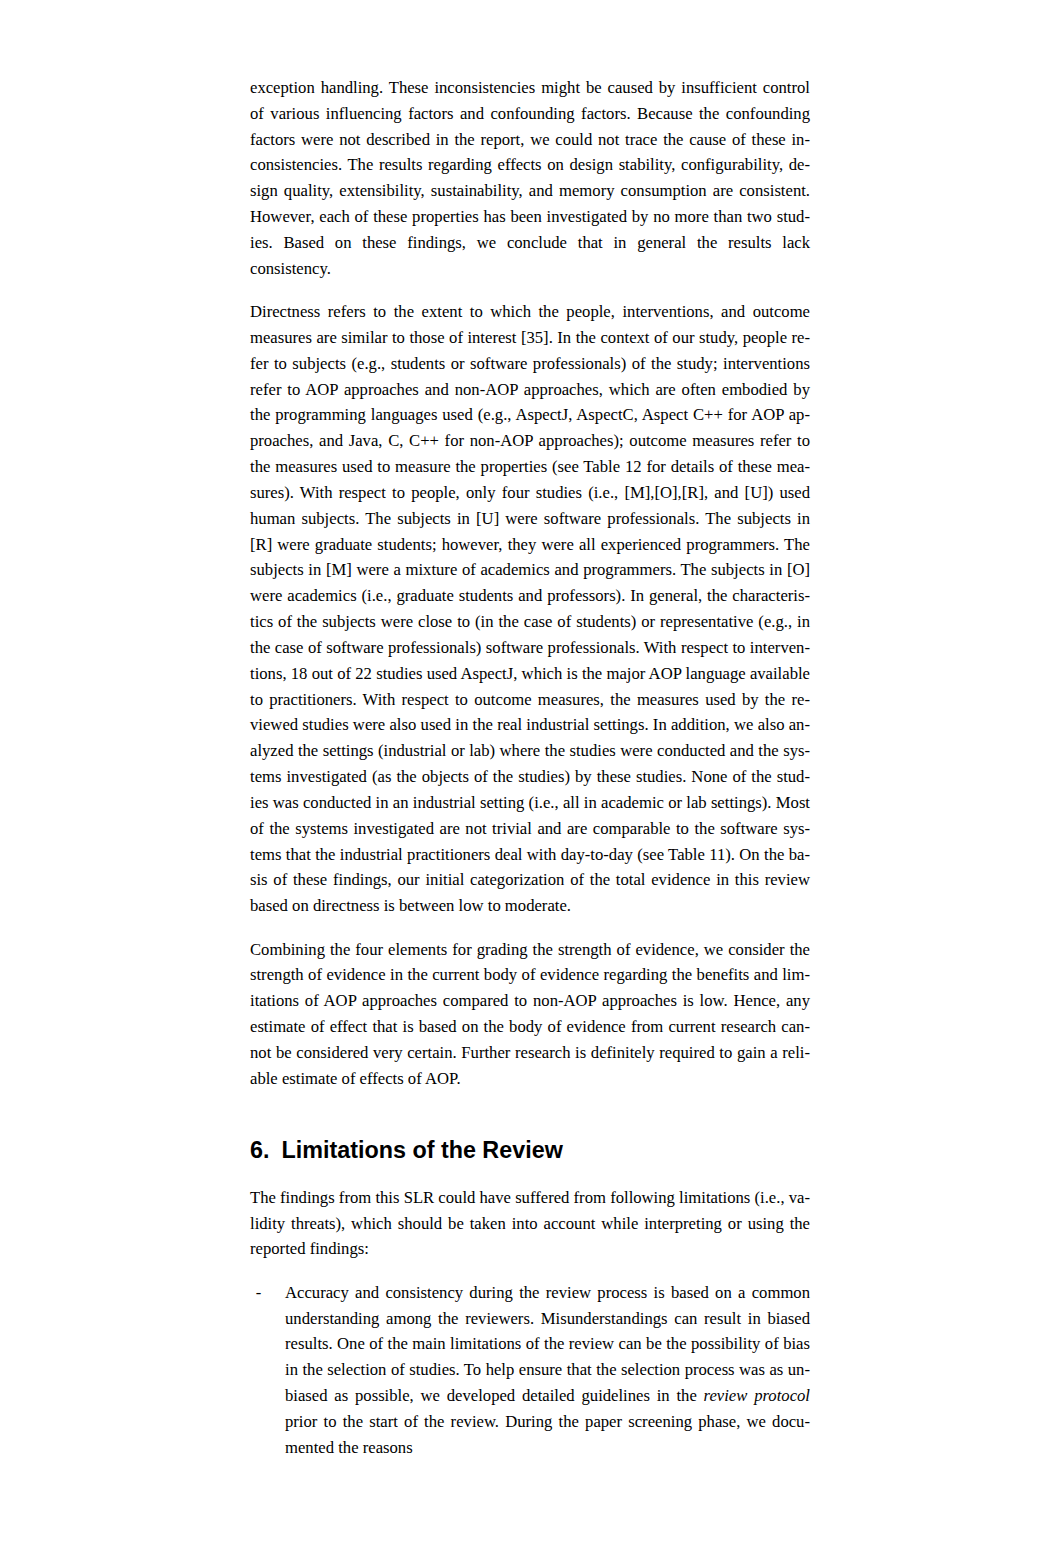exception handling. These inconsistencies might be caused by insufficient control of various influencing factors and confounding factors. Because the confounding factors were not described in the report, we could not trace the cause of these inconsistencies. The results regarding effects on design stability, configurability, design quality, extensibility, sustainability, and memory consumption are consistent. However, each of these properties has been investigated by no more than two studies. Based on these findings, we conclude that in general the results lack consistency.
Directness refers to the extent to which the people, interventions, and outcome measures are similar to those of interest [35]. In the context of our study, people refer to subjects (e.g., students or software professionals) of the study; interventions refer to AOP approaches and non-AOP approaches, which are often embodied by the programming languages used (e.g., AspectJ, AspectC, Aspect C++ for AOP approaches, and Java, C, C++ for non-AOP approaches); outcome measures refer to the measures used to measure the properties (see Table 12 for details of these measures). With respect to people, only four studies (i.e., [M],[O],[R], and [U]) used human subjects. The subjects in [U] were software professionals. The subjects in [R] were graduate students; however, they were all experienced programmers. The subjects in [M] were a mixture of academics and programmers. The subjects in [O] were academics (i.e., graduate students and professors). In general, the characteristics of the subjects were close to (in the case of students) or representative (e.g., in the case of software professionals) software professionals. With respect to interventions, 18 out of 22 studies used AspectJ, which is the major AOP language available to practitioners. With respect to outcome measures, the measures used by the reviewed studies were also used in the real industrial settings. In addition, we also analyzed the settings (industrial or lab) where the studies were conducted and the systems investigated (as the objects of the studies) by these studies. None of the studies was conducted in an industrial setting (i.e., all in academic or lab settings). Most of the systems investigated are not trivial and are comparable to the software systems that the industrial practitioners deal with day-to-day (see Table 11). On the basis of these findings, our initial categorization of the total evidence in this review based on directness is between low to moderate.
Combining the four elements for grading the strength of evidence, we consider the strength of evidence in the current body of evidence regarding the benefits and limitations of AOP approaches compared to non-AOP approaches is low. Hence, any estimate of effect that is based on the body of evidence from current research cannot be considered very certain. Further research is definitely required to gain a reliable estimate of effects of AOP.
6. Limitations of the Review
The findings from this SLR could have suffered from following limitations (i.e., validity threats), which should be taken into account while interpreting or using the reported findings:
Accuracy and consistency during the review process is based on a common understanding among the reviewers. Misunderstandings can result in biased results. One of the main limitations of the review can be the possibility of bias in the selection of studies. To help ensure that the selection process was as unbiased as possible, we developed detailed guidelines in the review protocol prior to the start of the review. During the paper screening phase, we documented the reasons